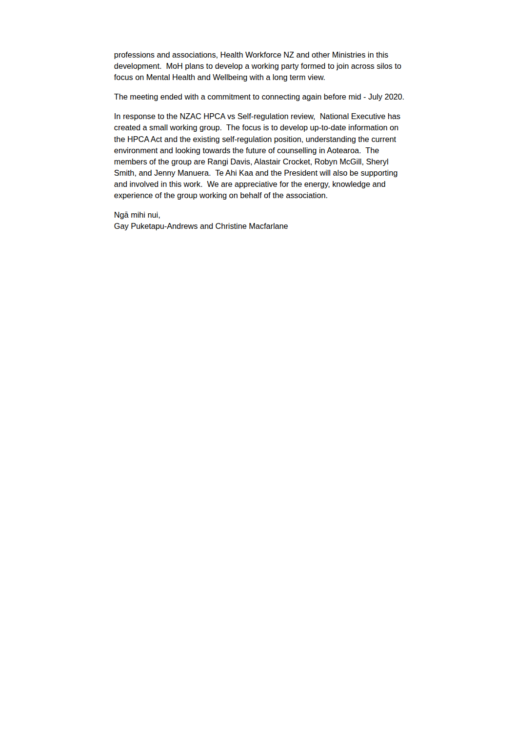professions and associations, Health Workforce NZ and other Ministries in this development. MoH plans to develop a working party formed to join across silos to focus on Mental Health and Wellbeing with a long term view.
The meeting ended with a commitment to connecting again before mid - July 2020.
In response to the NZAC HPCA vs Self-regulation review, National Executive has created a small working group. The focus is to develop up-to-date information on the HPCA Act and the existing self-regulation position, understanding the current environment and looking towards the future of counselling in Aotearoa. The members of the group are Rangi Davis, Alastair Crocket, Robyn McGill, Sheryl Smith, and Jenny Manuera. Te Ahi Kaa and the President will also be supporting and involved in this work. We are appreciative for the energy, knowledge and experience of the group working on behalf of the association.
Ngā mihi nui, Gay Puketapu-Andrews and Christine Macfarlane